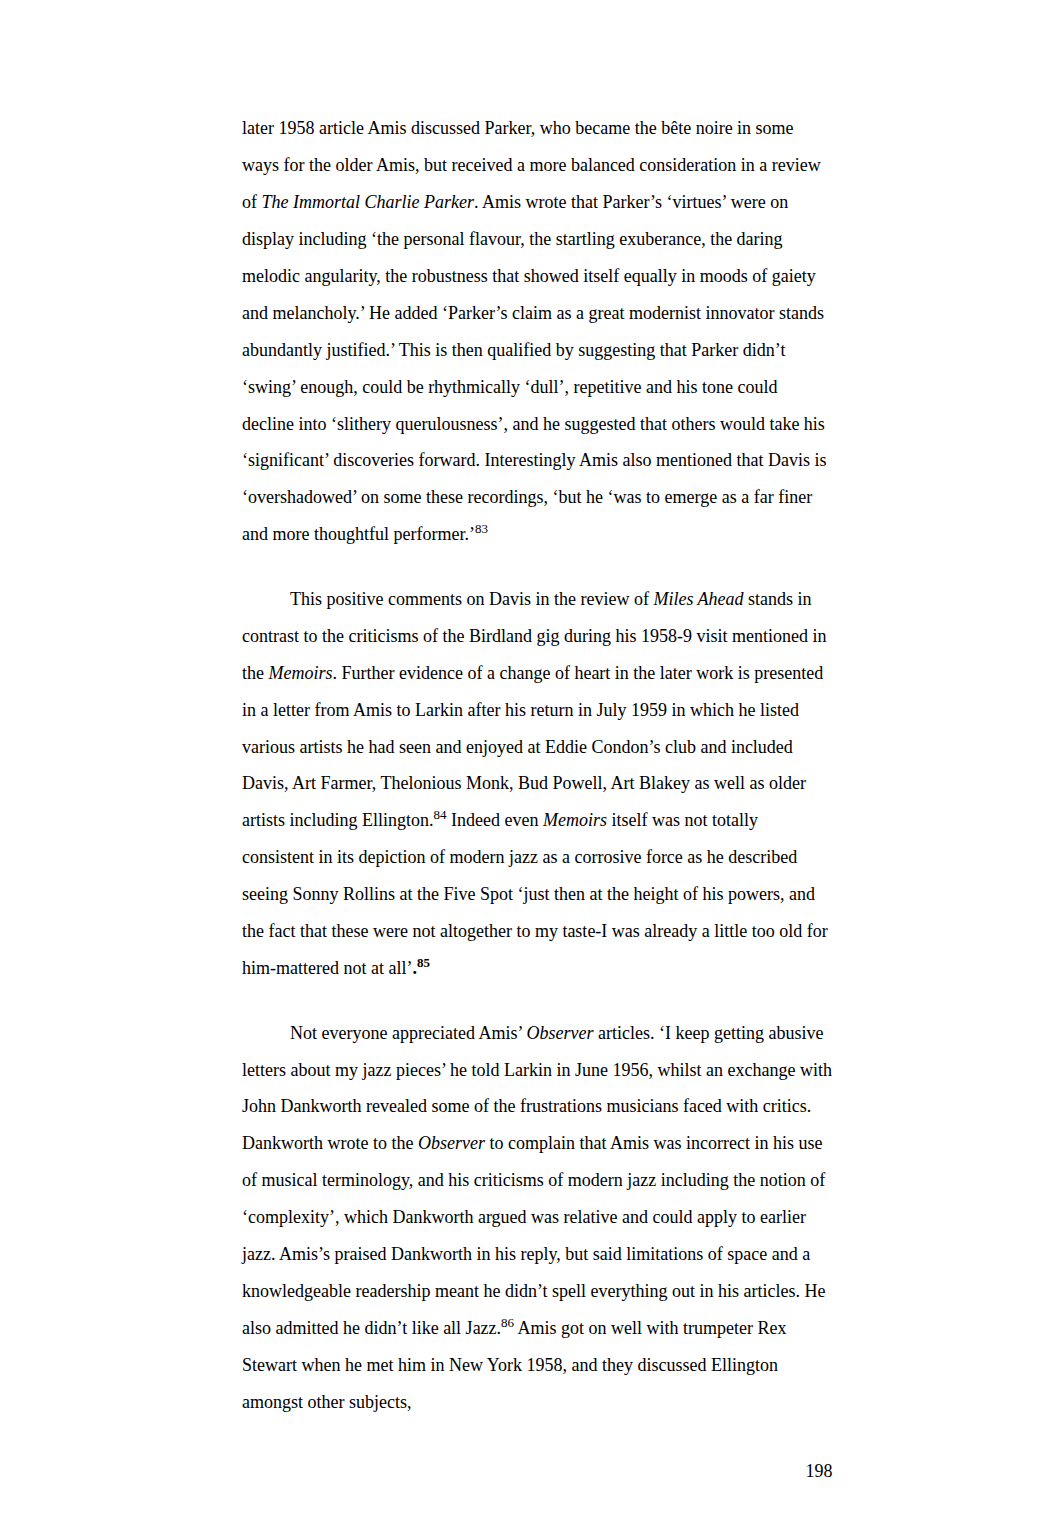later 1958 article Amis discussed Parker, who became the bête noire in some ways for the older Amis, but received a more balanced consideration in a review of The Immortal Charlie Parker. Amis wrote that Parker’s ‘virtues’ were on display including ‘the personal flavour, the startling exuberance, the daring melodic angularity, the robustness that showed itself equally in moods of gaiety and melancholy.’ He added ‘Parker’s claim as a great modernist innovator stands abundantly justified.’ This is then qualified by suggesting that Parker didn’t ‘swing’ enough, could be rhythmically ‘dull’, repetitive and his tone could decline into ‘slithery querulousness’, and he suggested that others would take his ‘significant’ discoveries forward. Interestingly Amis also mentioned that Davis is ‘overshadowed’ on some these recordings, ‘but he ‘was to emerge as a far finer and more thoughtful performer.’83
This positive comments on Davis in the review of Miles Ahead stands in contrast to the criticisms of the Birdland gig during his 1958-9 visit mentioned in the Memoirs. Further evidence of a change of heart in the later work is presented in a letter from Amis to Larkin after his return in July 1959 in which he listed various artists he had seen and enjoyed at Eddie Condon’s club and included Davis, Art Farmer, Thelonious Monk, Bud Powell, Art Blakey as well as older artists including Ellington.84 Indeed even Memoirs itself was not totally consistent in its depiction of modern jazz as a corrosive force as he described seeing Sonny Rollins at the Five Spot ‘just then at the height of his powers, and the fact that these were not altogether to my taste-I was already a little too old for him-mattered not at all’.85
Not everyone appreciated Amis’ Observer articles. ‘I keep getting abusive letters about my jazz pieces’ he told Larkin in June 1956, whilst an exchange with John Dankworth revealed some of the frustrations musicians faced with critics. Dankworth wrote to the Observer to complain that Amis was incorrect in his use of musical terminology, and his criticisms of modern jazz including the notion of ‘complexity’, which Dankworth argued was relative and could apply to earlier jazz. Amis’s praised Dankworth in his reply, but said limitations of space and a knowledgeable readership meant he didn’t spell everything out in his articles. He also admitted he didn’t like all Jazz.86 Amis got on well with trumpeter Rex Stewart when he met him in New York 1958, and they discussed Ellington amongst other subjects,
198